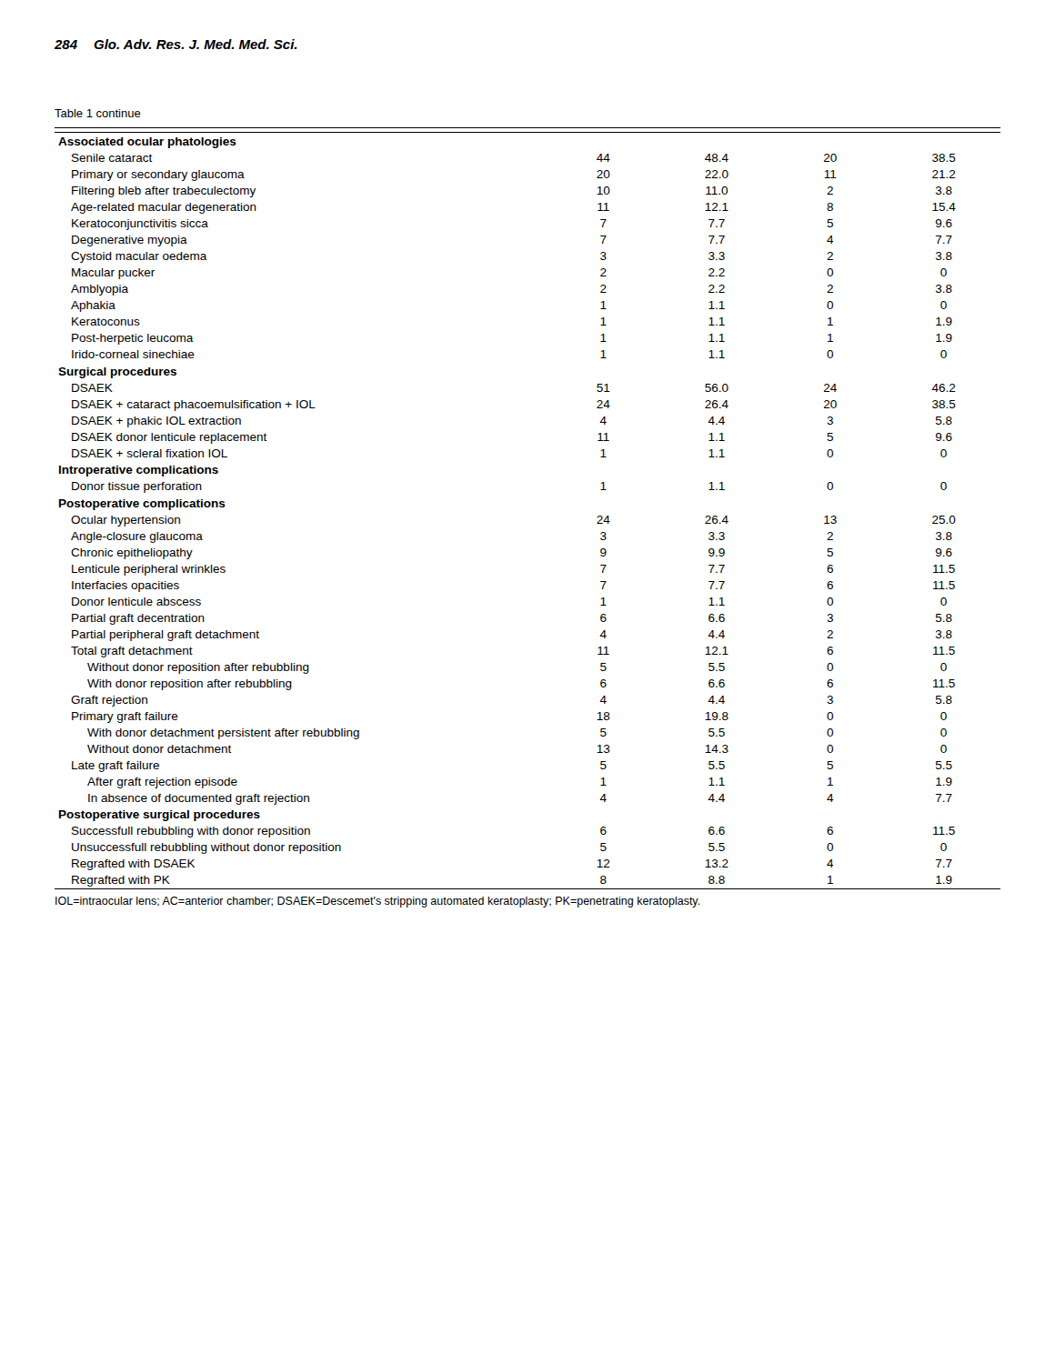284 Glo. Adv. Res. J. Med. Med. Sci.
Table 1 continue
| Associated ocular phatologies | | | | |
| Senile cataract | 44 | 48.4 | 20 | 38.5 |
| Primary or secondary glaucoma | 20 | 22.0 | 11 | 21.2 |
| Filtering bleb after trabeculectomy | 10 | 11.0 | 2 | 3.8 |
| Age-related macular degeneration | 11 | 12.1 | 8 | 15.4 |
| Keratoconjunctivitis sicca | 7 | 7.7 | 5 | 9.6 |
| Degenerative myopia | 7 | 7.7 | 4 | 7.7 |
| Cystoid macular oedema | 3 | 3.3 | 2 | 3.8 |
| Macular pucker | 2 | 2.2 | 0 | 0 |
| Amblyopia | 2 | 2.2 | 2 | 3.8 |
| Aphakia | 1 | 1.1 | 0 | 0 |
| Keratoconus | 1 | 1.1 | 1 | 1.9 |
| Post-herpetic leucoma | 1 | 1.1 | 1 | 1.9 |
| Irido-corneal sinechiae | 1 | 1.1 | 0 | 0 |
| Surgical procedures | | | | |
| DSAEK | 51 | 56.0 | 24 | 46.2 |
| DSAEK + cataract phacoemulsification + IOL | 24 | 26.4 | 20 | 38.5 |
| DSAEK + phakic IOL extraction | 4 | 4.4 | 3 | 5.8 |
| DSAEK donor lenticule replacement | 11 | 1.1 | 5 | 9.6 |
| DSAEK + scleral fixation IOL | 1 | 1.1 | 0 | 0 |
| Introperative complications | | | | |
| Donor tissue perforation | 1 | 1.1 | 0 | 0 |
| Postoperative complications | | | | |
| Ocular hypertension | 24 | 26.4 | 13 | 25.0 |
| Angle-closure glaucoma | 3 | 3.3 | 2 | 3.8 |
| Chronic epitheliopathy | 9 | 9.9 | 5 | 9.6 |
| Lenticule peripheral wrinkles | 7 | 7.7 | 6 | 11.5 |
| Interfacies opacities | 7 | 7.7 | 6 | 11.5 |
| Donor lenticule abscess | 1 | 1.1 | 0 | 0 |
| Partial graft decentration | 6 | 6.6 | 3 | 5.8 |
| Partial peripheral graft detachment | 4 | 4.4 | 2 | 3.8 |
| Total graft detachment | 11 | 12.1 | 6 | 11.5 |
| Without donor reposition after rebubbling | 5 | 5.5 | 0 | 0 |
| With donor reposition after rebubbling | 6 | 6.6 | 6 | 11.5 |
| Graft rejection | 4 | 4.4 | 3 | 5.8 |
| Primary graft failure | 18 | 19.8 | 0 | 0 |
| With donor detachment persistent after rebubbling | 5 | 5.5 | 0 | 0 |
| Without donor detachment | 13 | 14.3 | 0 | 0 |
| Late graft failure | 5 | 5.5 | 5 | 5.5 |
| After graft rejection episode | 1 | 1.1 | 1 | 1.9 |
| In absence of documented graft rejection | 4 | 4.4 | 4 | 7.7 |
| Postoperative surgical procedures | | | | |
| Successfull rebubbling with donor reposition | 6 | 6.6 | 6 | 11.5 |
| Unsuccessfull rebubbling without donor reposition | 5 | 5.5 | 0 | 0 |
| Regrafted with DSAEK | 12 | 13.2 | 4 | 7.7 |
| Regrafted with PK | 8 | 8.8 | 1 | 1.9 |
IOL=intraocular lens; AC=anterior chamber; DSAEK=Descemet's stripping automated keratoplasty; PK=penetrating keratoplasty.